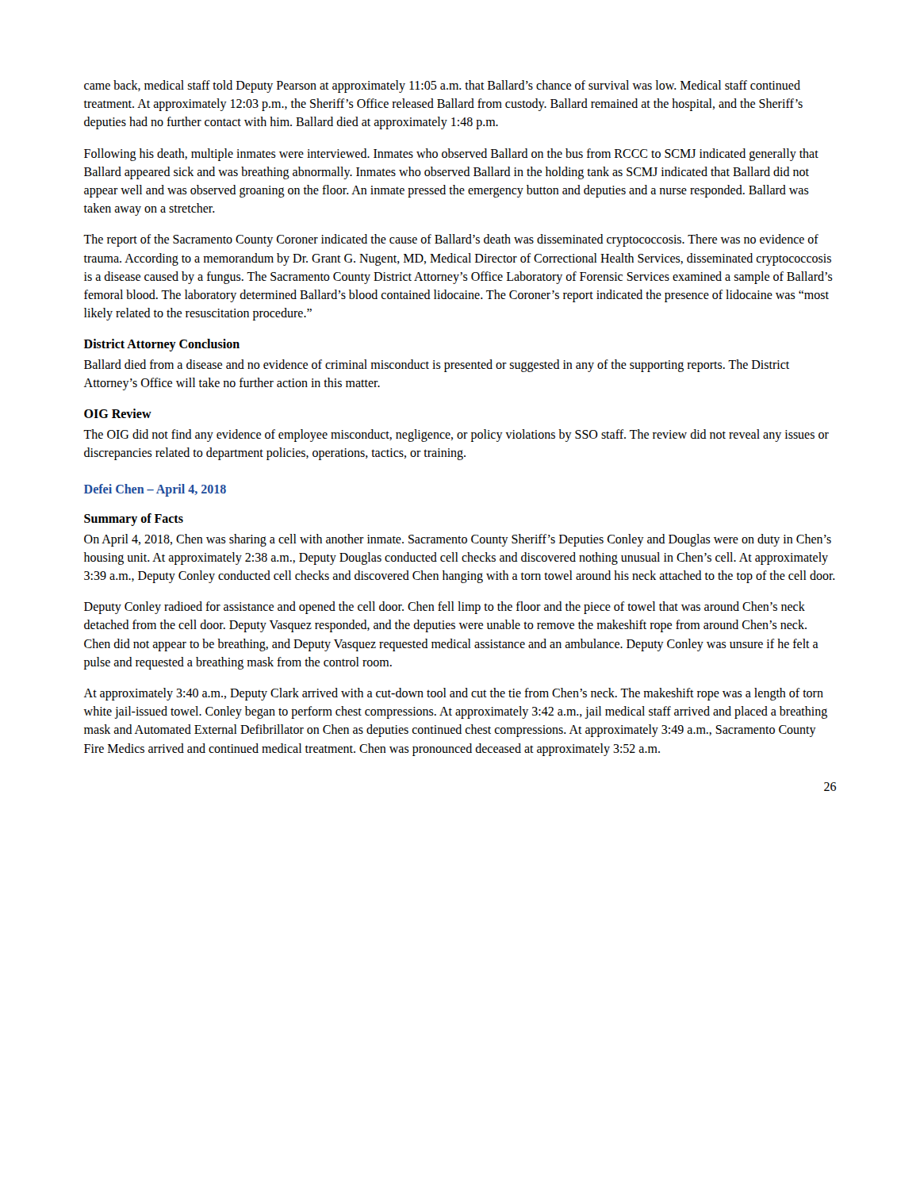came back, medical staff told Deputy Pearson at approximately 11:05 a.m. that Ballard’s chance of survival was low. Medical staff continued treatment. At approximately 12:03 p.m., the Sheriff’s Office released Ballard from custody. Ballard remained at the hospital, and the Sheriff’s deputies had no further contact with him. Ballard died at approximately 1:48 p.m.
Following his death, multiple inmates were interviewed. Inmates who observed Ballard on the bus from RCCC to SCMJ indicated generally that Ballard appeared sick and was breathing abnormally. Inmates who observed Ballard in the holding tank as SCMJ indicated that Ballard did not appear well and was observed groaning on the floor. An inmate pressed the emergency button and deputies and a nurse responded. Ballard was taken away on a stretcher.
The report of the Sacramento County Coroner indicated the cause of Ballard’s death was disseminated cryptococcosis. There was no evidence of trauma. According to a memorandum by Dr. Grant G. Nugent, MD, Medical Director of Correctional Health Services, disseminated cryptococcosis is a disease caused by a fungus. The Sacramento County District Attorney’s Office Laboratory of Forensic Services examined a sample of Ballard’s femoral blood. The laboratory determined Ballard’s blood contained lidocaine. The Coroner’s report indicated the presence of lidocaine was “most likely related to the resuscitation procedure.”
District Attorney Conclusion
Ballard died from a disease and no evidence of criminal misconduct is presented or suggested in any of the supporting reports. The District Attorney’s Office will take no further action in this matter.
OIG Review
The OIG did not find any evidence of employee misconduct, negligence, or policy violations by SSO staff. The review did not reveal any issues or discrepancies related to department policies, operations, tactics, or training.
Defei Chen – April 4, 2018
Summary of Facts
On April 4, 2018, Chen was sharing a cell with another inmate. Sacramento County Sheriff’s Deputies Conley and Douglas were on duty in Chen’s housing unit. At approximately 2:38 a.m., Deputy Douglas conducted cell checks and discovered nothing unusual in Chen’s cell. At approximately 3:39 a.m., Deputy Conley conducted cell checks and discovered Chen hanging with a torn towel around his neck attached to the top of the cell door.
Deputy Conley radioed for assistance and opened the cell door. Chen fell limp to the floor and the piece of towel that was around Chen’s neck detached from the cell door. Deputy Vasquez responded, and the deputies were unable to remove the makeshift rope from around Chen’s neck. Chen did not appear to be breathing, and Deputy Vasquez requested medical assistance and an ambulance. Deputy Conley was unsure if he felt a pulse and requested a breathing mask from the control room.
At approximately 3:40 a.m., Deputy Clark arrived with a cut-down tool and cut the tie from Chen’s neck. The makeshift rope was a length of torn white jail-issued towel. Conley began to perform chest compressions. At approximately 3:42 a.m., jail medical staff arrived and placed a breathing mask and Automated External Defibrillator on Chen as deputies continued chest compressions. At approximately 3:49 a.m., Sacramento County Fire Medics arrived and continued medical treatment. Chen was pronounced deceased at approximately 3:52 a.m.
26